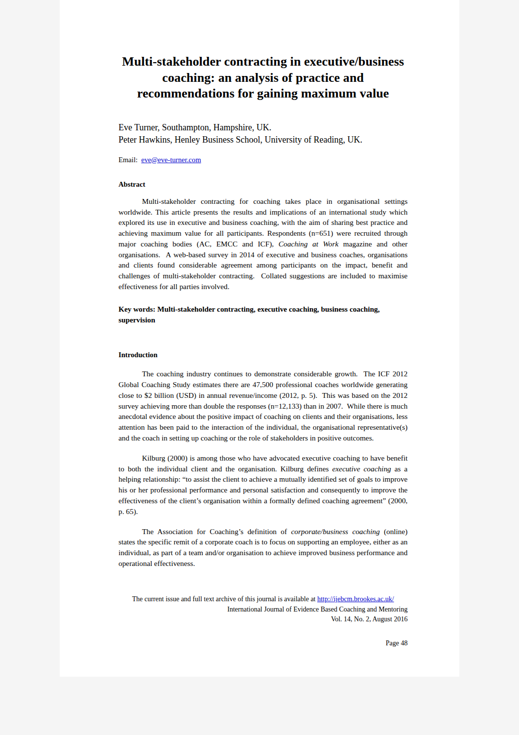Multi-stakeholder contracting in executive/business coaching: an analysis of practice and recommendations for gaining maximum value
Eve Turner, Southampton, Hampshire, UK.
Peter Hawkins, Henley Business School, University of Reading, UK.
Email: eve@eve-turner.com
Abstract
Multi-stakeholder contracting for coaching takes place in organisational settings worldwide. This article presents the results and implications of an international study which explored its use in executive and business coaching, with the aim of sharing best practice and achieving maximum value for all participants. Respondents (n=651) were recruited through major coaching bodies (AC, EMCC and ICF), Coaching at Work magazine and other organisations. A web-based survey in 2014 of executive and business coaches, organisations and clients found considerable agreement among participants on the impact, benefit and challenges of multi-stakeholder contracting. Collated suggestions are included to maximise effectiveness for all parties involved.
Key words: Multi-stakeholder contracting, executive coaching, business coaching, supervision
Introduction
The coaching industry continues to demonstrate considerable growth. The ICF 2012 Global Coaching Study estimates there are 47,500 professional coaches worldwide generating close to $2 billion (USD) in annual revenue/income (2012, p. 5). This was based on the 2012 survey achieving more than double the responses (n=12,133) than in 2007. While there is much anecdotal evidence about the positive impact of coaching on clients and their organisations, less attention has been paid to the interaction of the individual, the organisational representative(s) and the coach in setting up coaching or the role of stakeholders in positive outcomes.
Kilburg (2000) is among those who have advocated executive coaching to have benefit to both the individual client and the organisation. Kilburg defines executive coaching as a helping relationship: “to assist the client to achieve a mutually identified set of goals to improve his or her professional performance and personal satisfaction and consequently to improve the effectiveness of the client’s organisation within a formally defined coaching agreement” (2000, p. 65).
The Association for Coaching’s definition of corporate/business coaching (online) states the specific remit of a corporate coach is to focus on supporting an employee, either as an individual, as part of a team and/or organisation to achieve improved business performance and operational effectiveness.
The current issue and full text archive of this journal is available at http://ijebcm.brookes.ac.uk/
International Journal of Evidence Based Coaching and Mentoring
Vol. 14, No. 2, August 2016
Page 48